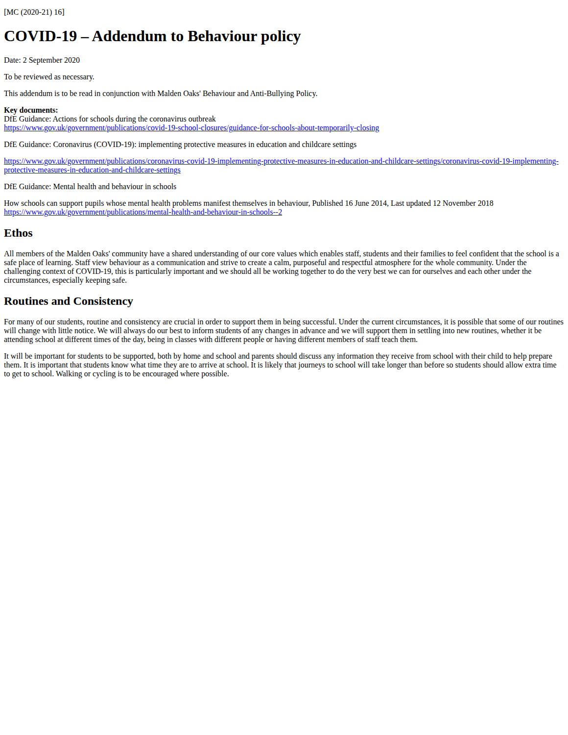[MC (2020-21) 16]
COVID-19 – Addendum to Behaviour policy
Date: 2 September 2020
To be reviewed as necessary.
This addendum is to be read in conjunction with Malden Oaks' Behaviour and Anti-Bullying Policy.
Key documents:
DfE Guidance: Actions for schools during the coronavirus outbreak
https://www.gov.uk/government/publications/covid-19-school-closures/guidance-for-schools-about-temporarily-closing
DfE Guidance: Coronavirus (COVID-19): implementing protective measures in education and childcare settings
https://www.gov.uk/government/publications/coronavirus-covid-19-implementing-protective-measures-in-education-and-childcare-settings/coronavirus-covid-19-implementing-protective-measures-in-education-and-childcare-settings
DfE Guidance: Mental health and behaviour in schools
How schools can support pupils whose mental health problems manifest themselves in behaviour, Published 16 June 2014, Last updated 12 November 2018
https://www.gov.uk/government/publications/mental-health-and-behaviour-in-schools--2
Ethos
All members of the Malden Oaks' community have a shared understanding of our core values which enables staff, students and their families to feel confident that the school is a safe place of learning. Staff view behaviour as a communication and strive to create a calm, purposeful and respectful atmosphere for the whole community. Under the challenging context of COVID-19, this is particularly important and we should all be working together to do the very best we can for ourselves and each other under the circumstances, especially keeping safe.
Routines and Consistency
For many of our students, routine and consistency are crucial in order to support them in being successful. Under the current circumstances, it is possible that some of our routines will change with little notice. We will always do our best to inform students of any changes in advance and we will support them in settling into new routines, whether it be attending school at different times of the day, being in classes with different people or having different members of staff teach them.
It will be important for students to be supported, both by home and school and parents should discuss any information they receive from school with their child to help prepare them. It is important that students know what time they are to arrive at school. It is likely that journeys to school will take longer than before so students should allow extra time to get to school. Walking or cycling is to be encouraged where possible.